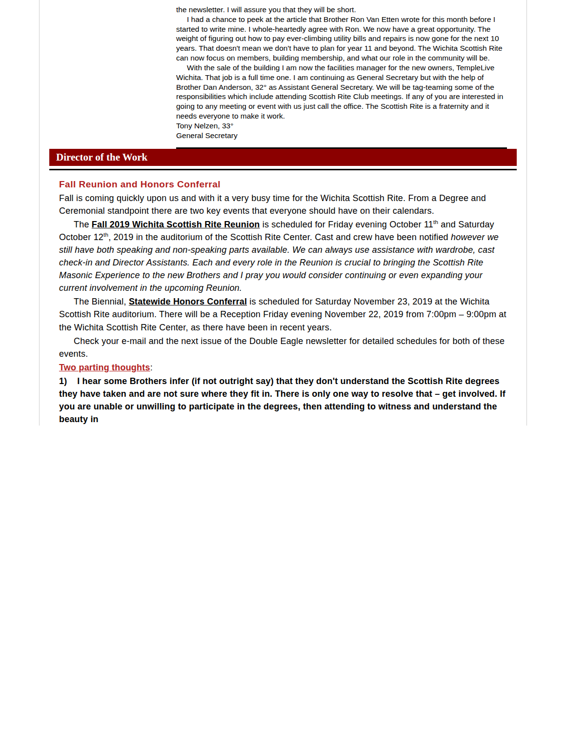the newsletter. I will assure you that they will be short.
I had a chance to peek at the article that Brother Ron Van Etten wrote for this month before I started to write mine. I whole-heartedly agree with Ron. We now have a great opportunity. The weight of figuring out how to pay ever-climbing utility bills and repairs is now gone for the next 10 years. That doesn't mean we don't have to plan for year 11 and beyond. The Wichita Scottish Rite can now focus on members, building membership, and what our role in the community will be.
With the sale of the building I am now the facilities manager for the new owners, TempleLive Wichita. That job is a full time one. I am continuing as General Secretary but with the help of Brother Dan Anderson, 32° as Assistant General Secretary. We will be tag-teaming some of the responsibilities which include attending Scottish Rite Club meetings. If any of you are interested in going to any meeting or event with us just call the office. The Scottish Rite is a fraternity and it needs everyone to make it work.
Tony Nelzen, 33°
General Secretary
Director of the Work
Fall Reunion and Honors Conferral
Fall is coming quickly upon us and with it a very busy time for the Wichita Scottish Rite. From a Degree and Ceremonial standpoint there are two key events that everyone should have on their calendars.
The Fall 2019 Wichita Scottish Rite Reunion is scheduled for Friday evening October 11th and Saturday October 12th, 2019 in the auditorium of the Scottish Rite Center. Cast and crew have been notified however we still have both speaking and non-speaking parts available. We can always use assistance with wardrobe, cast check-in and Director Assistants. Each and every role in the Reunion is crucial to bringing the Scottish Rite Masonic Experience to the new Brothers and I pray you would consider continuing or even expanding your current involvement in the upcoming Reunion.
The Biennial, Statewide Honors Conferral is scheduled for Saturday November 23, 2019 at the Wichita Scottish Rite auditorium. There will be a Reception Friday evening November 22, 2019 from 7:00pm – 9:00pm at the Wichita Scottish Rite Center, as there have been in recent years.
Check your e-mail and the next issue of the Double Eagle newsletter for detailed schedules for both of these events.
Two parting thoughts:
1) I hear some Brothers infer (if not outright say) that they don't understand the Scottish Rite degrees they have taken and are not sure where they fit in. There is only one way to resolve that – get involved. If you are unable or unwilling to participate in the degrees, then attending to witness and understand the beauty in